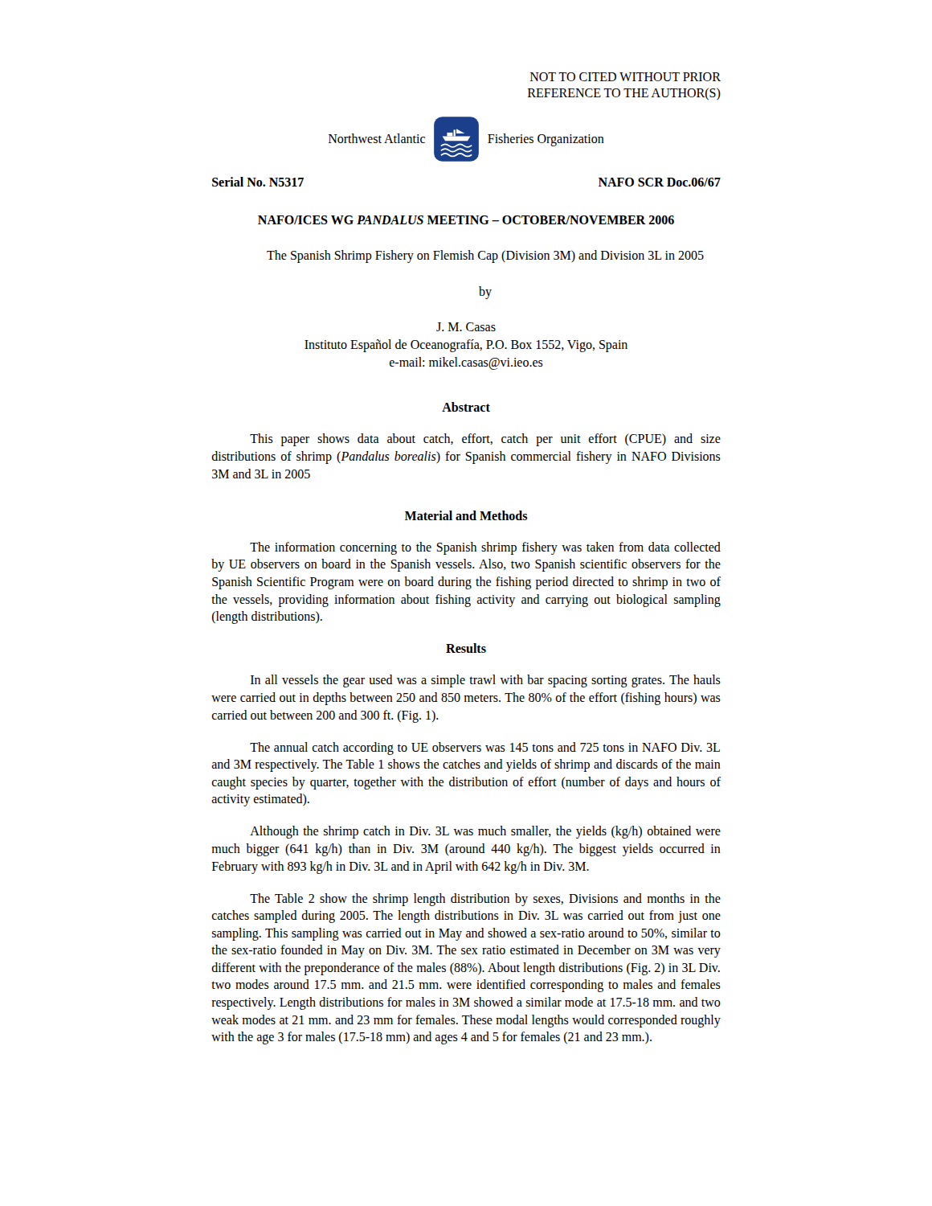NOT TO CITED WITHOUT PRIOR
REFERENCE TO THE AUTHOR(S)
Northwest Atlantic Fisheries Organization
Serial No. N5317 NAFO SCR Doc.06/67
NAFO/ICES WG PANDALUS MEETING – OCTOBER/NOVEMBER 2006
The Spanish Shrimp Fishery on Flemish Cap (Division 3M) and Division 3L in 2005
by
J. M. Casas
Instituto Español de Oceanografía, P.O. Box 1552, Vigo, Spain
e-mail: mikel.casas@vi.ieo.es
Abstract
This paper shows data about catch, effort, catch per unit effort (CPUE) and size distributions of shrimp (Pandalus borealis) for Spanish commercial fishery in NAFO Divisions 3M and 3L in 2005
Material and Methods
The information concerning to the Spanish shrimp fishery was taken from data collected by UE observers on board in the Spanish vessels. Also, two Spanish scientific observers for the Spanish Scientific Program were on board during the fishing period directed to shrimp in two of the vessels, providing information about fishing activity and carrying out biological sampling (length distributions).
Results
In all vessels the gear used was a simple trawl with bar spacing sorting grates. The hauls were carried out in depths between 250 and 850 meters. The 80% of the effort (fishing hours) was carried out between 200 and 300 ft. (Fig. 1).
The annual catch according to UE observers was 145 tons and 725 tons in NAFO Div. 3L and 3M respectively. The Table 1 shows the catches and yields of shrimp and discards of the main caught species by quarter, together with the distribution of effort (number of days and hours of activity estimated).
Although the shrimp catch in Div. 3L was much smaller, the yields (kg/h) obtained were much bigger (641 kg/h) than in Div. 3M (around 440 kg/h). The biggest yields occurred in February with 893 kg/h in Div. 3L and in April with 642 kg/h in Div. 3M.
The Table 2 show the shrimp length distribution by sexes, Divisions and months in the catches sampled during 2005. The length distributions in Div. 3L was carried out from just one sampling. This sampling was carried out in May and showed a sex-ratio around to 50%, similar to the sex-ratio founded in May on Div. 3M. The sex ratio estimated in December on 3M was very different with the preponderance of the males (88%). About length distributions (Fig. 2) in 3L Div. two modes around 17.5 mm. and 21.5 mm. were identified corresponding to males and females respectively. Length distributions for males in 3M showed a similar mode at 17.5-18 mm. and two weak modes at 21 mm. and 23 mm for females. These modal lengths would corresponded roughly with the age 3 for males (17.5-18 mm) and ages 4 and 5 for females (21 and 23 mm.).